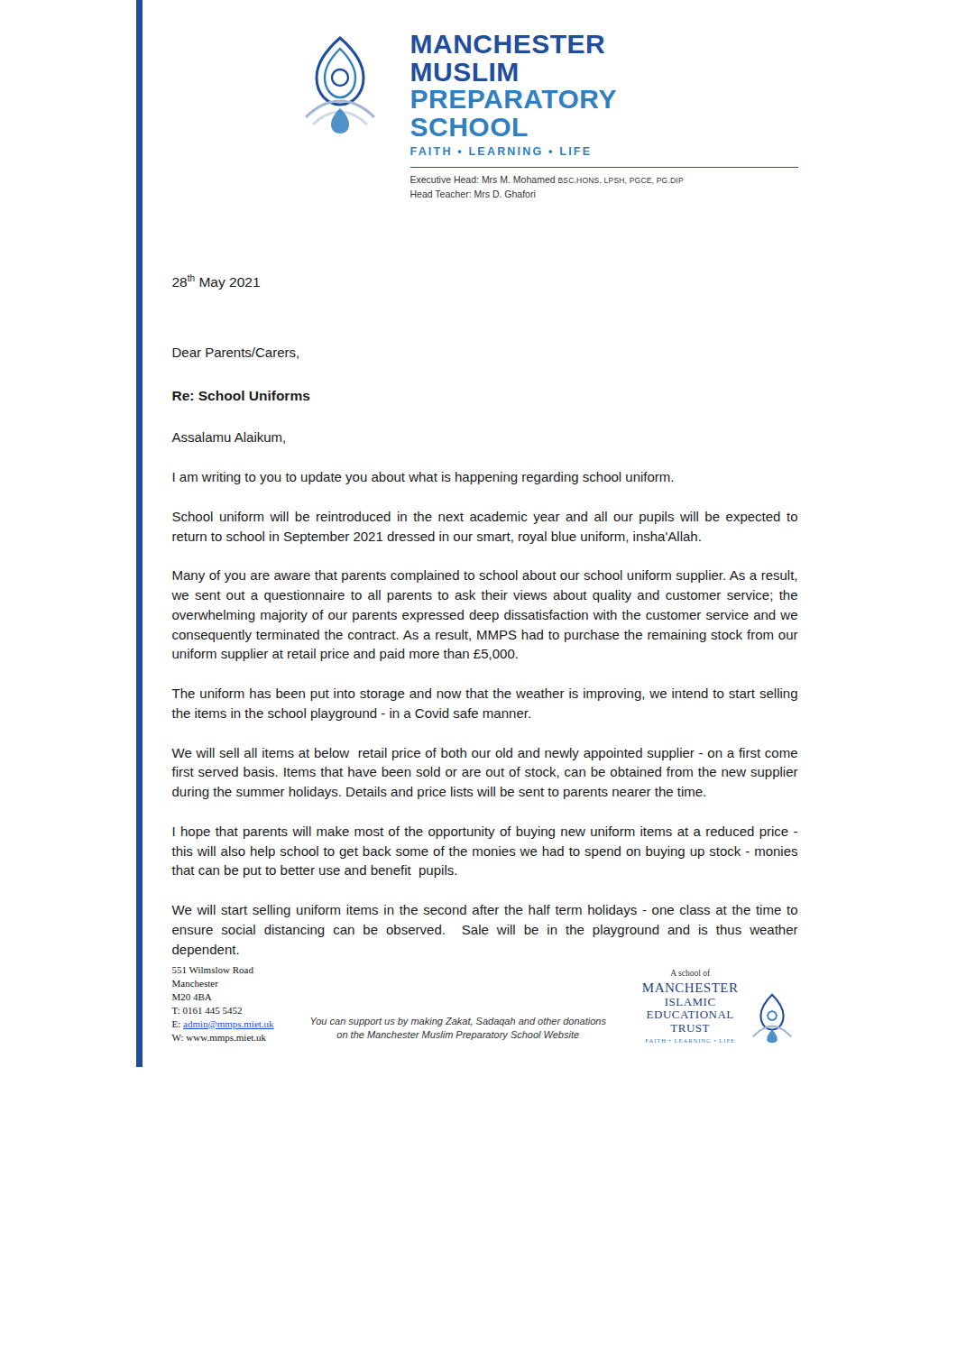Manchester
Muslim
Preparatory
School
Faith • Learning • Life
Executive Head: Mrs M. Mohamed BSC.HONS, LPSH, PGCE, PG.DIP
Head Teacher: Mrs D. Ghafori
28th May 2021
Dear Parents/Carers,
Re: School Uniforms
Assalamu Alaikum,
I am writing to you to update you about what is happening regarding school uniform.
School uniform will be reintroduced in the next academic year and all our pupils will be expected to return to school in September 2021 dressed in our smart, royal blue uniform, insha'Allah.
Many of you are aware that parents complained to school about our school uniform supplier. As a result, we sent out a questionnaire to all parents to ask their views about quality and customer service; the overwhelming majority of our parents expressed deep dissatisfaction with the customer service and we consequently terminated the contract. As a result, MMPS had to purchase the remaining stock from our uniform supplier at retail price and paid more than £5,000.
The uniform has been put into storage and now that the weather is improving, we intend to start selling the items in the school playground - in a Covid safe manner.
We will sell all items at below retail price of both our old and newly appointed supplier - on a first come first served basis. Items that have been sold or are out of stock, can be obtained from the new supplier during the summer holidays. Details and price lists will be sent to parents nearer the time.
I hope that parents will make most of the opportunity of buying new uniform items at a reduced price - this will also help school to get back some of the monies we had to spend on buying up stock - monies that can be put to better use and benefit pupils.
We will start selling uniform items in the second after the half term holidays - one class at the time to ensure social distancing can be observed. Sale will be in the playground and is thus weather dependent.
551 Wilmslow Road
Manchester
M20 4BA
T: 0161 445 5452
E: admin@mmps.miet.uk
W: www.mmps.miet.uk
You can support us by making Zakat, Sadaqah and other donations
on the Manchester Muslim Preparatory School Website
A school of
MANCHESTER
ISLAMIC
EDUCATIONAL
TRUST
FAITH • LEARNING • LIFE